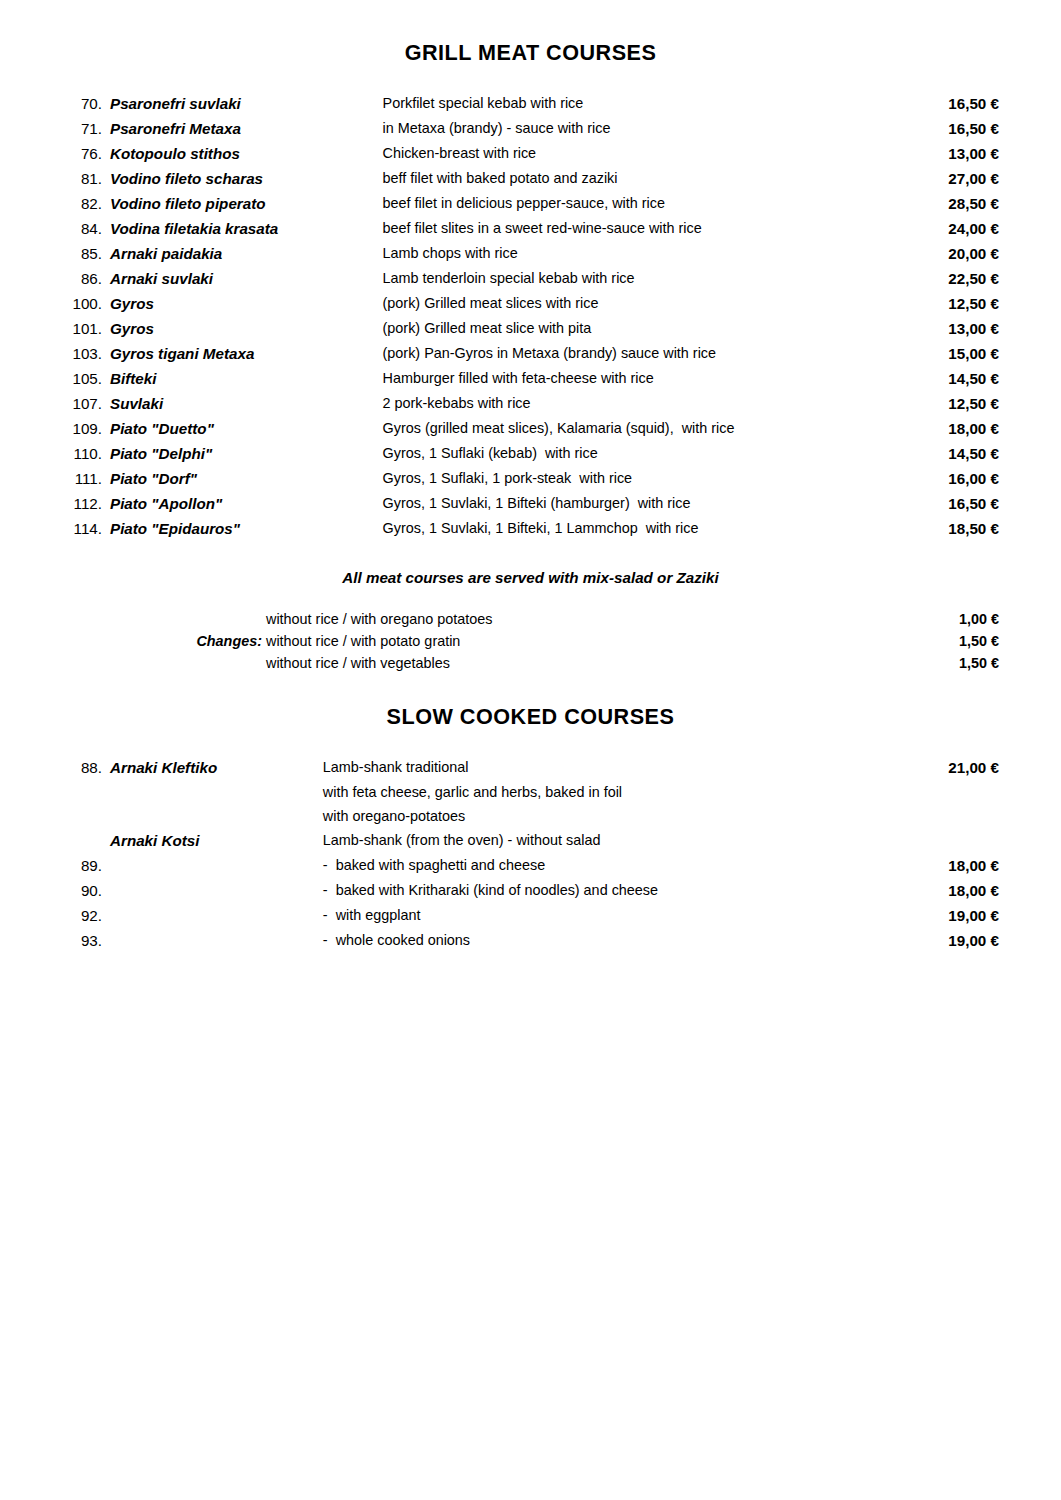GRILL MEAT COURSES
| 70. | Psaronefri suvlaki | Porkfilet special kebab with rice | 16,50 € |
| 71. | Psaronefri Metaxa | in Metaxa (brandy) - sauce with rice | 16,50 € |
| 76. | Kotopoulo stithos | Chicken-breast with rice | 13,00 € |
| 81. | Vodino fileto scharas | beff filet with baked potato and zaziki | 27,00 € |
| 82. | Vodino fileto piperato | beef filet in delicious pepper-sauce, with rice | 28,50 € |
| 84. | Vodina filetakia krasata | beef filet slites in a sweet red-wine-sauce with rice | 24,00 € |
| 85. | Arnaki paidakia | Lamb chops with rice | 20,00 € |
| 86. | Arnaki suvlaki | Lamb tenderloin special kebab with rice | 22,50 € |
| 100. | Gyros | (pork) Grilled meat slices with rice | 12,50 € |
| 101. | Gyros | (pork) Grilled meat slice with pita | 13,00 € |
| 103. | Gyros tigani Metaxa | (pork) Pan-Gyros in Metaxa (brandy) sauce with rice | 15,00 € |
| 105. | Bifteki | Hamburger filled with feta-cheese with rice | 14,50 € |
| 107. | Suvlaki | 2 pork-kebabs with rice | 12,50 € |
| 109. | Piato "Duetto" | Gyros (grilled meat slices), Kalamaria (squid), with rice | 18,00 € |
| 110. | Piato "Delphi" | Gyros, 1 Suflaki (kebab) with rice | 14,50 € |
| 111. | Piato "Dorf" | Gyros, 1 Suflaki, 1 pork-steak with rice | 16,00 € |
| 112. | Piato "Apollon" | Gyros, 1 Suvlaki, 1 Bifteki (hamburger) with rice | 16,50 € |
| 114. | Piato "Epidauros" | Gyros, 1 Suvlaki, 1 Bifteki, 1 Lammchop with rice | 18,50 € |
All meat courses are served with mix-salad or Zaziki
| | without rice / with oregano potatoes | 1,00 € |
| Changes: | without rice / with potato gratin | 1,50 € |
| | without rice / with vegetables | 1,50 € |
SLOW COOKED COURSES
| 88. | Arnaki Kleftiko | Lamb-shank traditional | 21,00 € |
| | | with feta cheese, garlic and herbs, baked in foil | |
| | | with oregano-potatoes | |
| | Arnaki Kotsi | Lamb-shank (from the oven) - without salad | |
| 89. | | - baked with spaghetti and cheese | 18,00 € |
| 90. | | - baked with Kritharaki (kind of noodles) and cheese | 18,00 € |
| 92. | | - with eggplant | 19,00 € |
| 93. | | - whole cooked onions | 19,00 € |